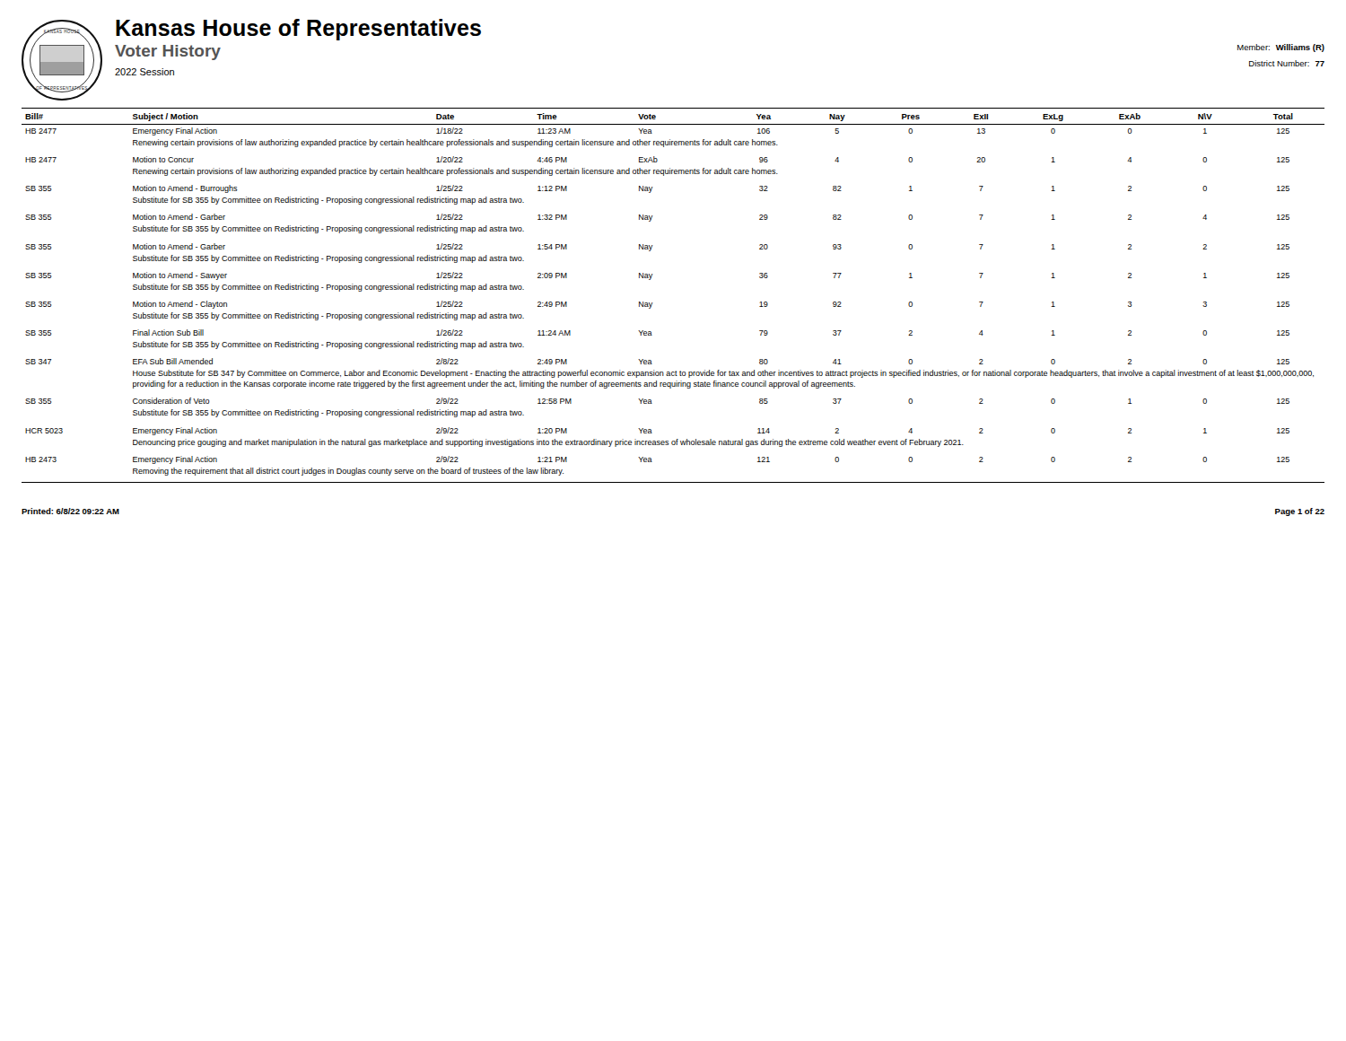KANSAS HOUSE
OF REPRESENTATIVES
Kansas House of Representatives
Voter History
2022 Session
Member:Williams (R)
District Number:77
| Bill# | Subject / Motion | Date | Time | Vote | Yea | Nay | Pres | ExII | ExLg | ExAb | N\V | Total |
| --- | --- | --- | --- | --- | --- | --- | --- | --- | --- | --- | --- | --- |
| HB 2477 | Emergency Final Action | 1/18/22 | 11:23 AM | Yea | 106 | 5 | 0 | 13 | 0 | 0 | 1 | 125 |
| | Renewing certain provisions of law authorizing expanded practice by certain healthcare professionals and suspending certain licensure and other requirements for adult care homes. |
| HB 2477 | Motion to Concur | 1/20/22 | 4:46 PM | ExAb | 96 | 4 | 0 | 20 | 1 | 4 | 0 | 125 |
| | Renewing certain provisions of law authorizing expanded practice by certain healthcare professionals and suspending certain licensure and other requirements for adult care homes. |
| SB 355 | Motion to Amend - Burroughs | 1/25/22 | 1:12 PM | Nay | 32 | 82 | 1 | 7 | 1 | 2 | 0 | 125 |
| | Substitute for SB 355 by Committee on Redistricting - Proposing congressional redistricting map ad astra two. |
| SB 355 | Motion to Amend - Garber | 1/25/22 | 1:32 PM | Nay | 29 | 82 | 0 | 7 | 1 | 2 | 4 | 125 |
| | Substitute for SB 355 by Committee on Redistricting - Proposing congressional redistricting map ad astra two. |
| SB 355 | Motion to Amend - Garber | 1/25/22 | 1:54 PM | Nay | 20 | 93 | 0 | 7 | 1 | 2 | 2 | 125 |
| | Substitute for SB 355 by Committee on Redistricting - Proposing congressional redistricting map ad astra two. |
| SB 355 | Motion to Amend - Sawyer | 1/25/22 | 2:09 PM | Nay | 36 | 77 | 1 | 7 | 1 | 2 | 1 | 125 |
| | Substitute for SB 355 by Committee on Redistricting - Proposing congressional redistricting map ad astra two. |
| SB 355 | Motion to Amend - Clayton | 1/25/22 | 2:49 PM | Nay | 19 | 92 | 0 | 7 | 1 | 3 | 3 | 125 |
| | Substitute for SB 355 by Committee on Redistricting - Proposing congressional redistricting map ad astra two. |
| SB 355 | Final Action Sub Bill | 1/26/22 | 11:24 AM | Yea | 79 | 37 | 2 | 4 | 1 | 2 | 0 | 125 |
| | Substitute for SB 355 by Committee on Redistricting - Proposing congressional redistricting map ad astra two. |
| SB 347 | EFA Sub Bill Amended | 2/8/22 | 2:49 PM | Yea | 80 | 41 | 0 | 2 | 0 | 2 | 0 | 125 |
| | House Substitute for SB 347 by Committee on Commerce, Labor and Economic Development - Enacting the attracting powerful economic expansion act to provide for tax and other incentives to attract projects in specified industries, or for national corporate headquarters, that involve a capital investment of at least $1,000,000,000, providing for a reduction in the Kansas corporate income rate triggered by the first agreement under the act, limiting the number of agreements and requiring state finance council approval of agreements. |
| SB 355 | Consideration of Veto | 2/9/22 | 12:58 PM | Yea | 85 | 37 | 0 | 2 | 0 | 1 | 0 | 125 |
| | Substitute for SB 355 by Committee on Redistricting - Proposing congressional redistricting map ad astra two. |
| HCR 5023 | Emergency Final Action | 2/9/22 | 1:20 PM | Yea | 114 | 2 | 4 | 2 | 0 | 2 | 1 | 125 |
| | Denouncing price gouging and market manipulation in the natural gas marketplace and supporting investigations into the extraordinary price increases of wholesale natural gas during the extreme cold weather event of February 2021. |
| HB 2473 | Emergency Final Action | 2/9/22 | 1:21 PM | Yea | 121 | 0 | 0 | 2 | 0 | 2 | 0 | 125 |
| | Removing the requirement that all district court judges in Douglas county serve on the board of trustees of the law library. |
Printed: 6/8/22 09:22 AM
Page 1 of 22